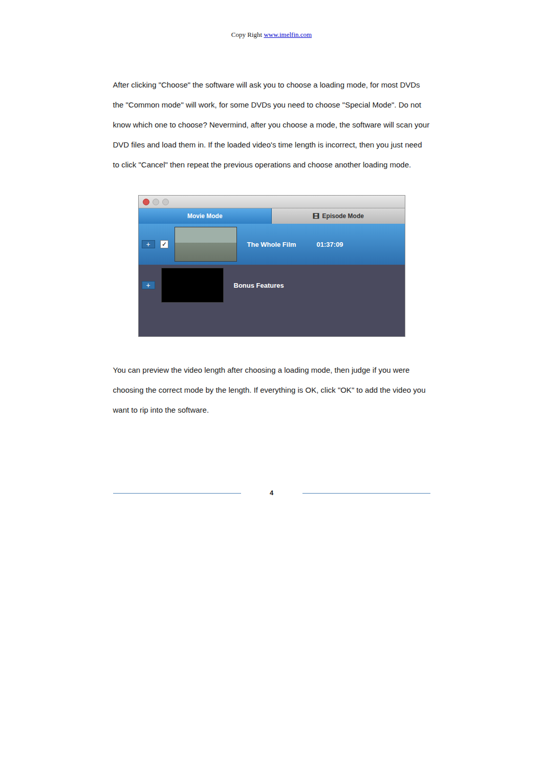Copy Right www.imelfin.com
After clicking "Choose" the software will ask you to choose a loading mode, for most DVDs the "Common mode" will work, for some DVDs you need to choose "Special Mode". Do not know which one to choose? Nevermind, after you choose a mode, the software will scan your DVD files and load them in. If the loaded video's time length is incorrect, then you just need to click "Cancel" then repeat the previous operations and choose another loading mode.
Movie Mode
🎞Episode Mode
+
✓
The Whole Film
01:37:09
+
Bonus Features
You can preview the video length after choosing a loading mode, then judge if you were choosing the correct mode by the length. If everything is OK, click "OK" to add the video you want to rip into the software.
4